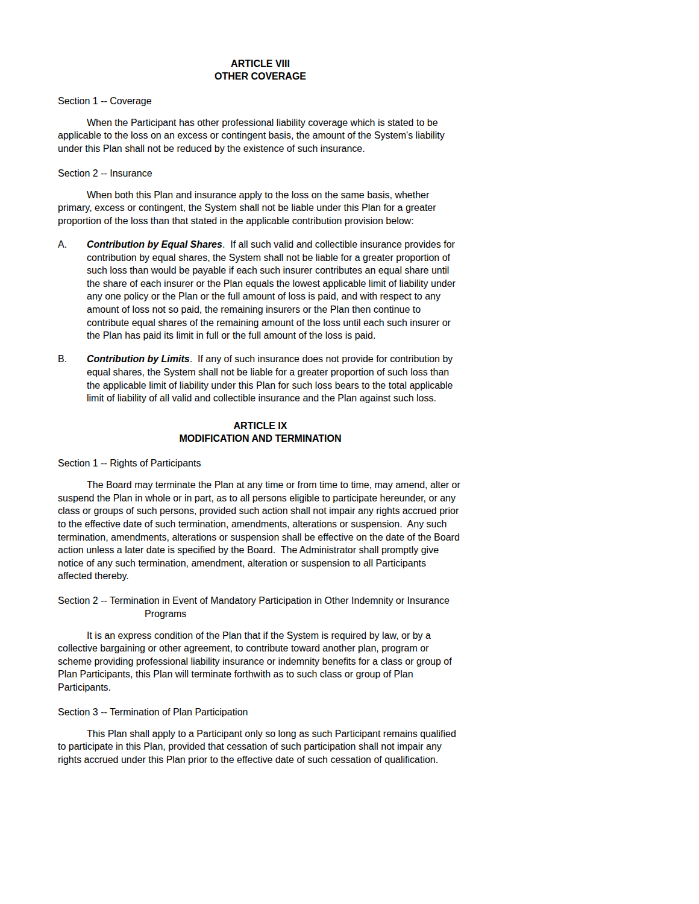ARTICLE VIII
OTHER COVERAGE
Section 1 -- Coverage
When the Participant has other professional liability coverage which is stated to be applicable to the loss on an excess or contingent basis, the amount of the System's liability under this Plan shall not be reduced by the existence of such insurance.
Section 2 -- Insurance
When both this Plan and insurance apply to the loss on the same basis, whether primary, excess or contingent, the System shall not be liable under this Plan for a greater proportion of the loss than that stated in the applicable contribution provision below:
A.
Contribution by Equal Shares. If all such valid and collectible insurance provides for contribution by equal shares, the System shall not be liable for a greater proportion of such loss than would be payable if each such insurer contributes an equal share until the share of each insurer or the Plan equals the lowest applicable limit of liability under any one policy or the Plan or the full amount of loss is paid, and with respect to any amount of loss not so paid, the remaining insurers or the Plan then continue to contribute equal shares of the remaining amount of the loss until each such insurer or the Plan has paid its limit in full or the full amount of the loss is paid.
B.
Contribution by Limits. If any of such insurance does not provide for contribution by equal shares, the System shall not be liable for a greater proportion of such loss than the applicable limit of liability under this Plan for such loss bears to the total applicable limit of liability of all valid and collectible insurance and the Plan against such loss.
ARTICLE IX
MODIFICATION AND TERMINATION
Section 1 -- Rights of Participants
The Board may terminate the Plan at any time or from time to time, may amend, alter or suspend the Plan in whole or in part, as to all persons eligible to participate hereunder, or any class or groups of such persons, provided such action shall not impair any rights accrued prior to the effective date of such termination, amendments, alterations or suspension. Any such termination, amendments, alterations or suspension shall be effective on the date of the Board action unless a later date is specified by the Board. The Administrator shall promptly give notice of any such termination, amendment, alteration or suspension to all Participants affected thereby.
Section 2 -- Termination in Event of Mandatory Participation in Other Indemnity or Insurance Programs
It is an express condition of the Plan that if the System is required by law, or by a collective bargaining or other agreement, to contribute toward another plan, program or scheme providing professional liability insurance or indemnity benefits for a class or group of Plan Participants, this Plan will terminate forthwith as to such class or group of Plan Participants.
Section 3 -- Termination of Plan Participation
This Plan shall apply to a Participant only so long as such Participant remains qualified to participate in this Plan, provided that cessation of such participation shall not impair any rights accrued under this Plan prior to the effective date of such cessation of qualification.